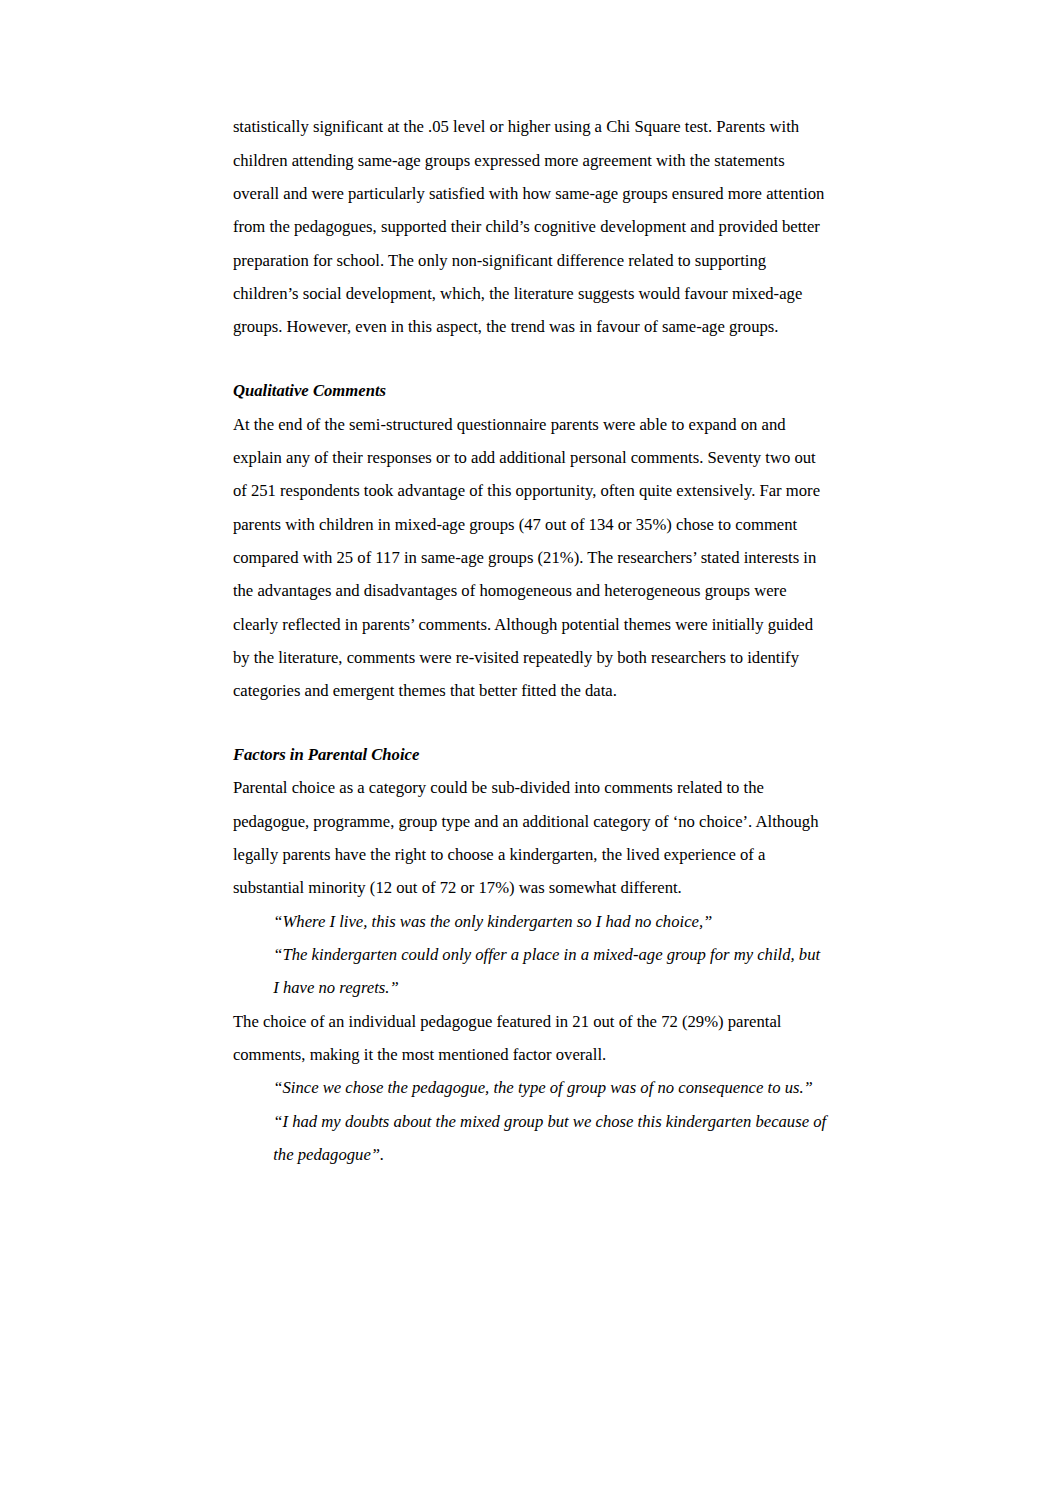statistically significant at the .05 level or higher using a Chi Square test. Parents with children attending same-age groups expressed more agreement with the statements overall and were particularly satisfied with how same-age groups ensured more attention from the pedagogues, supported their child’s cognitive development and provided better preparation for school. The only non-significant difference related to supporting children’s social development, which, the literature suggests would favour mixed-age groups. However, even in this aspect, the trend was in favour of same-age groups.
Qualitative Comments
At the end of the semi-structured questionnaire parents were able to expand on and explain any of their responses or to add additional personal comments. Seventy two out of 251 respondents took advantage of this opportunity, often quite extensively. Far more parents with children in mixed-age groups (47 out of 134 or 35%) chose to comment compared with 25 of 117 in same-age groups (21%). The researchers’ stated interests in the advantages and disadvantages of homogeneous and heterogeneous groups were clearly reflected in parents’ comments. Although potential themes were initially guided by the literature, comments were re-visited repeatedly by both researchers to identify categories and emergent themes that better fitted the data.
Factors in Parental Choice
Parental choice as a category could be sub-divided into comments related to the pedagogue, programme, group type and an additional category of ‘no choice’. Although legally parents have the right to choose a kindergarten, the lived experience of a substantial minority (12 out of 72 or 17%) was somewhat different.
“Where I live, this was the only kindergarten so I had no choice,”
“The kindergarten could only offer a place in a mixed-age group for my child, but I have no regrets.”
The choice of an individual pedagogue featured in 21 out of the 72 (29%) parental comments, making it the most mentioned factor overall.
“Since we chose the pedagogue, the type of group was of no consequence to us.”
“I had my doubts about the mixed group but we chose this kindergarten because of the pedagogue”.